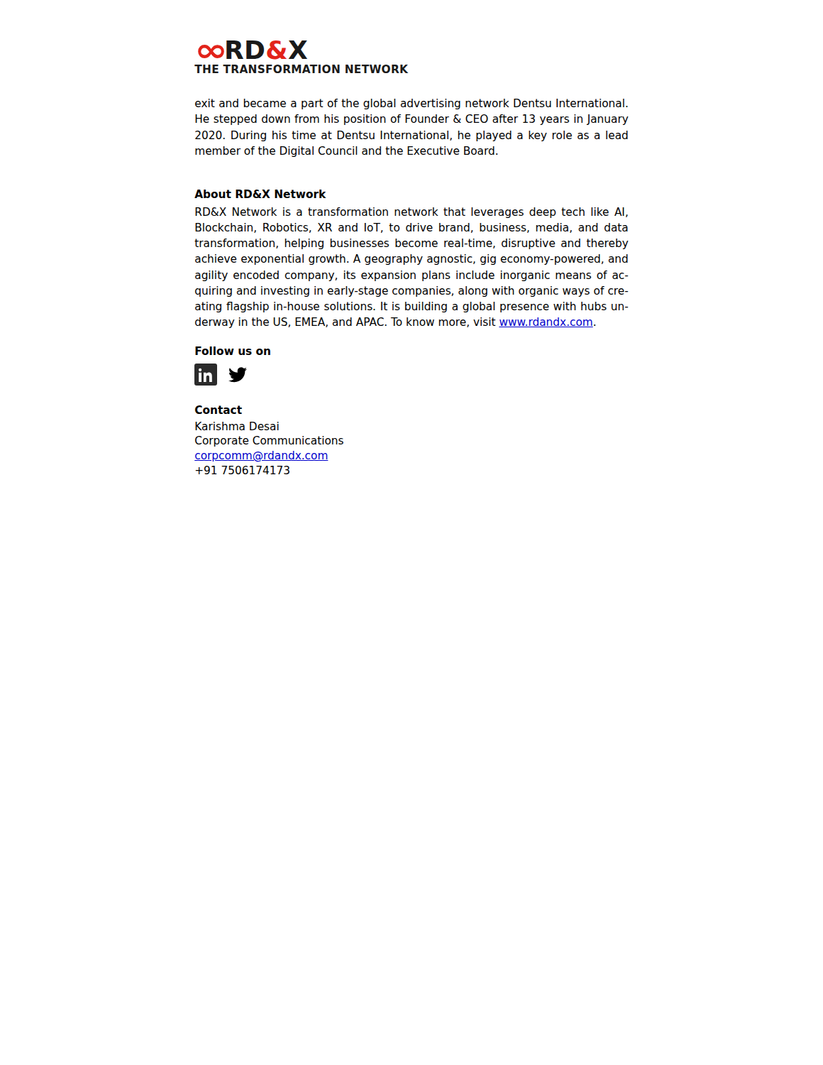∞ RD&X
THE TRANSFORMATION NETWORK
exit and became a part of the global advertising network Dentsu International. He stepped down from his position of Founder & CEO after 13 years in January 2020. During his time at Dentsu International, he played a key role as a lead member of the Digital Council and the Executive Board.
About RD&X Network
RD&X Network is a transformation network that leverages deep tech like AI, Blockchain, Robotics, XR and IoT, to drive brand, business, media, and data transformation, helping businesses become real-time, disruptive and thereby achieve exponential growth. A geography agnostic, gig economy-powered, and agility encoded company, its expansion plans include inorganic means of acquiring and investing in early-stage companies, along with organic ways of creating flagship in-house solutions. It is building a global presence with hubs underway in the US, EMEA, and APAC. To know more, visit www.rdandx.com.
Follow us on
Contact
Karishma Desai
Corporate Communications
corpcomm@rdandx.com
+91 7506174173